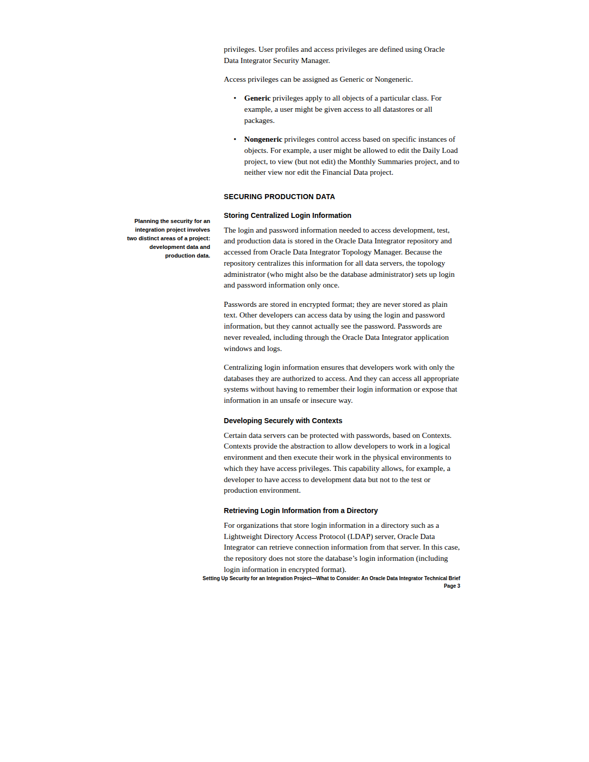Planning the security for an integration project involves two distinct areas of a project: development data and production data.
privileges. User profiles and access privileges are defined using Oracle Data Integrator Security Manager.
Access privileges can be assigned as Generic or Nongeneric.
Generic privileges apply to all objects of a particular class. For example, a user might be given access to all datastores or all packages.
Nongeneric privileges control access based on specific instances of objects. For example, a user might be allowed to edit the Daily Load project, to view (but not edit) the Monthly Summaries project, and to neither view nor edit the Financial Data project.
SECURING PRODUCTION DATA
Storing Centralized Login Information
The login and password information needed to access development, test, and production data is stored in the Oracle Data Integrator repository and accessed from Oracle Data Integrator Topology Manager. Because the repository centralizes this information for all data servers, the topology administrator (who might also be the database administrator) sets up login and password information only once.
Passwords are stored in encrypted format; they are never stored as plain text. Other developers can access data by using the login and password information, but they cannot actually see the password. Passwords are never revealed, including through the Oracle Data Integrator application windows and logs.
Centralizing login information ensures that developers work with only the databases they are authorized to access. And they can access all appropriate systems without having to remember their login information or expose that information in an unsafe or insecure way.
Developing Securely with Contexts
Certain data servers can be protected with passwords, based on Contexts. Contexts provide the abstraction to allow developers to work in a logical environment and then execute their work in the physical environments to which they have access privileges. This capability allows, for example, a developer to have access to development data but not to the test or production environment.
Retrieving Login Information from a Directory
For organizations that store login information in a directory such as a Lightweight Directory Access Protocol (LDAP) server, Oracle Data Integrator can retrieve connection information from that server. In this case, the repository does not store the database’s login information (including login information in encrypted format).
Setting Up Security for an Integration Project—What to Consider: An Oracle Data Integrator Technical Brief
Page 3